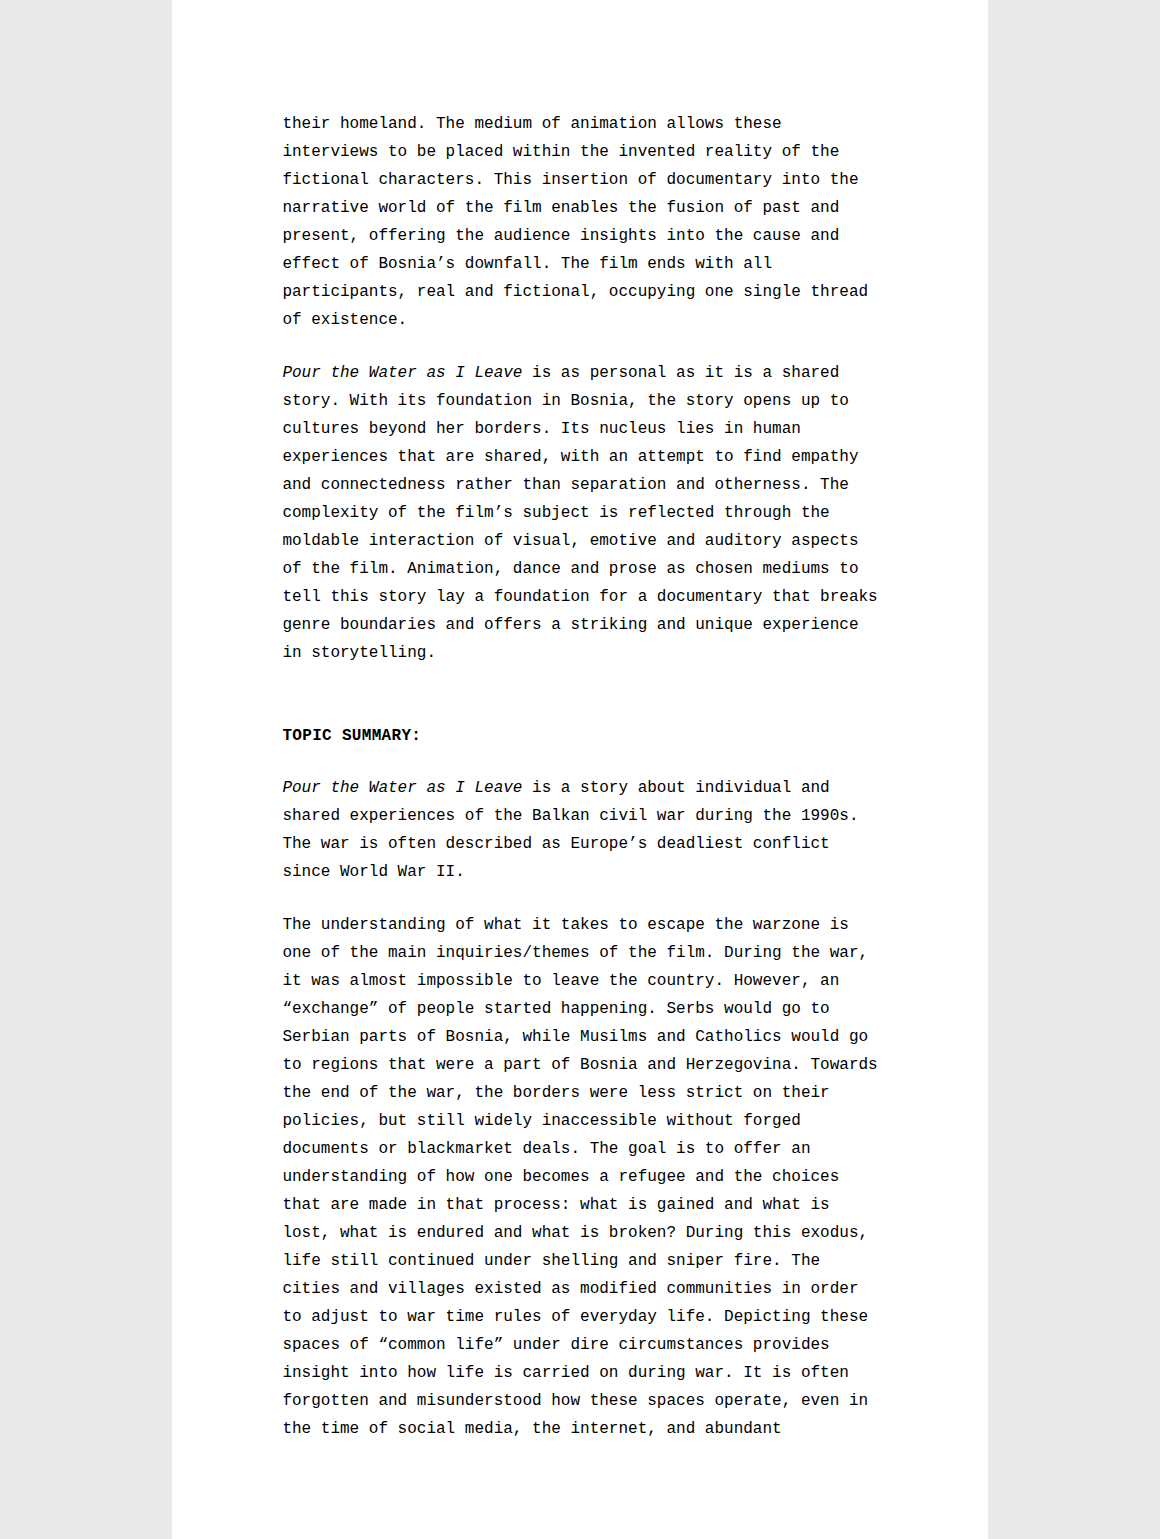their homeland. The medium of animation allows these interviews to be placed within the invented reality of the fictional characters. This insertion of documentary into the narrative world of the film enables the fusion of past and present, offering the audience insights into the cause and effect of Bosnia’s downfall. The film ends with all participants, real and fictional, occupying one single thread of existence.
Pour the Water as I Leave is as personal as it is a shared story. With its foundation in Bosnia, the story opens up to cultures beyond her borders. Its nucleus lies in human experiences that are shared, with an attempt to find empathy and connectedness rather than separation and otherness. The complexity of the film’s subject is reflected through the moldable interaction of visual, emotive and auditory aspects of the film. Animation, dance and prose as chosen mediums to tell this story lay a foundation for a documentary that breaks genre boundaries and offers a striking and unique experience in storytelling.
TOPIC SUMMARY:
Pour the Water as I Leave is a story about individual and shared experiences of the Balkan civil war during the 1990s. The war is often described as Europe’s deadliest conflict since World War II.
The understanding of what it takes to escape the warzone is one of the main inquiries/themes of the film. During the war, it was almost impossible to leave the country. However, an “exchange” of people started happening. Serbs would go to Serbian parts of Bosnia, while Musilms and Catholics would go to regions that were a part of Bosnia and Herzegovina. Towards the end of the war, the borders were less strict on their policies, but still widely inaccessible without forged documents or blackmarket deals. The goal is to offer an understanding of how one becomes a refugee and the choices that are made in that process: what is gained and what is lost, what is endured and what is broken? During this exodus, life still continued under shelling and sniper fire. The cities and villages existed as modified communities in order to adjust to war time rules of everyday life. Depicting these spaces of “common life” under dire circumstances provides insight into how life is carried on during war. It is often forgotten and misunderstood how these spaces operate, even in the time of social media, the internet, and abundant